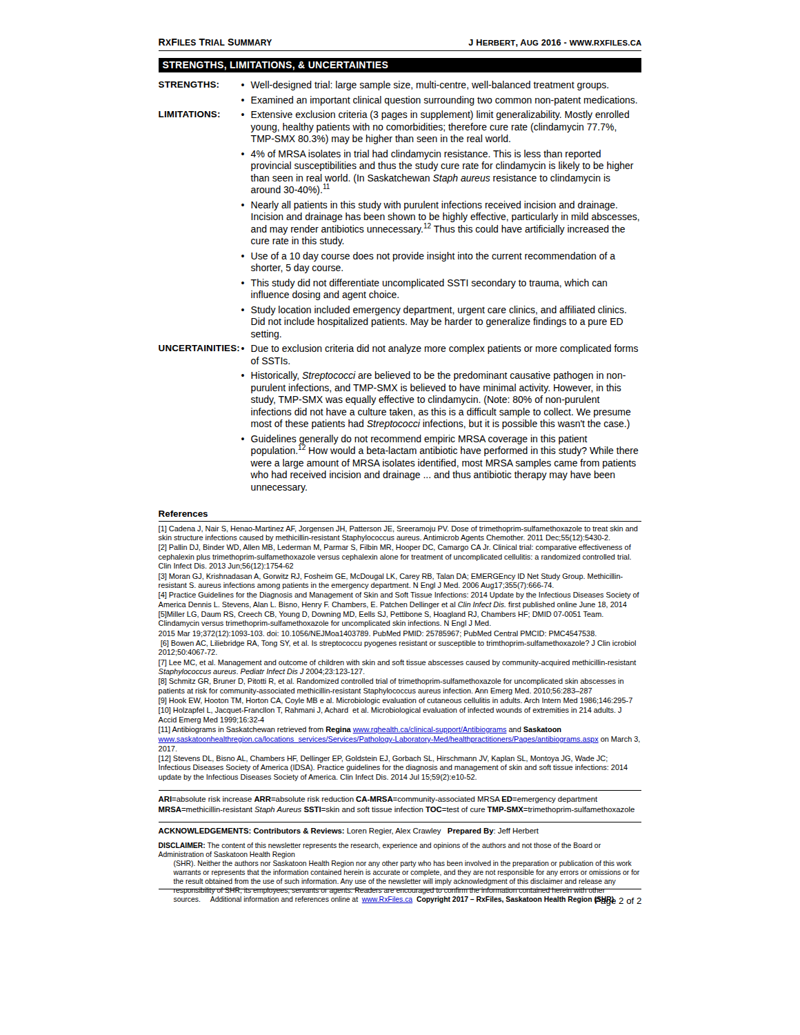Rx FILES TRIAL SUMMARY
J HERBERT, AUG 2016 - WWW.RXFILES.CA
STRENGTHS, LIMITATIONS, & UNCERTAINTIES
| STRENGTHS: | Well-designed trial: large sample size, multi-centre, well-balanced treatment groups. Examined an important clinical question surrounding two common non-patent medications. |
| LIMITATIONS: | Extensive exclusion criteria (3 pages in supplement) limit generalizability. Mostly enrolled young, healthy patients with no comorbidities; therefore cure rate (clindamycin 77.7%, TMP-SMX 80.3%) may be higher than seen in the real world. 4% of MRSA isolates in trial had clindamycin resistance. This is less than reported provincial susceptibilities and thus the study cure rate for clindamycin is likely to be higher than seen in real world. (In Saskatchewan Staph aureus resistance to clindamycin is around 30-40%). 11 Nearly all patients in this study with purulent infections received incision and drainage. Incision and drainage has been shown to be highly effective, particularly in mild abscesses, and may render antibiotics unnecessary. 12 Thus this could have artificially increased the cure rate in this study. Use of a 10 day course does not provide insight into the current recommendation of a shorter, 5 day course. This study did not differentiate uncomplicated SSTI secondary to trauma, which can influence dosing and agent choice. Study location included emergency department, urgent care clinics, and affiliated clinics. Did not include hospitalized patients. May be harder to generalize findings to a pure ED setting. |
| UNCERTAINITIES: | Due to exclusion criteria did not analyze more complex patients or more complicated forms of SSTIs. Historically, Streptococci are believed to be the predominant causative pathogen in non-purulent infections, and TMP-SMX is believed to have minimal activity. However, in this study, TMP-SMX was equally effective to clindamycin. (Note: 80% of non-purulent infections did not have a culture taken, as this is a difficult sample to collect. We presume most of these patients had Streptococci infections, but it is possible this wasn't the case.) Guidelines generally do not recommend empiric MRSA coverage in this patient population. 12 How would a beta-lactam antibiotic have performed in this study? While there were a large amount of MRSA isolates identified, most MRSA samples came from patients who had received incision and drainage ... and thus antibiotic therapy may have been unnecessary. |
References
[1] Cadena J, Nair S, Henao-Martinez AF, Jorgensen JH, Patterson JE, Sreeramoju PV. Dose of trimethoprim-sulfamethoxazole to treat skin and skin structure infections caused by methicillin-resistant Staphylococcus aureus. Antimicrob Agents Chemother. 2011 Dec;55(12):5430-2.
[2] Pallin DJ, Binder WD, Allen MB, Lederman M, Parmar S, Filbin MR, Hooper DC, Camargo CA Jr. Clinical trial: comparative effectiveness of cephalexin plus trimethoprim-sulfamethoxazole versus cephalexin alone for treatment of uncomplicated cellulitis: a randomized controlled trial. Clin Infect Dis. 2013 Jun;56(12):1754-62
[3] Moran GJ, Krishnadasan A, Gorwitz RJ, Fosheim GE, McDougal LK, Carey RB, Talan DA; EMERGEncy ID Net Study Group. Methicillin-resistant S. aureus infections among patients in the emergency department. N Engl J Med. 2006 Aug17;355(7):666-74.
[4] Practice Guidelines for the Diagnosis and Management of Skin and Soft Tissue Infections: 2014 Update by the Infectious Diseases Society of America Dennis L. Stevens, Alan L. Bisno, Henry F. Chambers, E. Patchen Dellinger et al Clin Infect Dis. first published online June 18, 2014
[5]Miller LG, Daum RS, Creech CB, Young D, Downing MD, Eells SJ, Pettibone S, Hoagland RJ, Chambers HF; DMID 07-0051 Team. Clindamycin versus trimethoprim-sulfamethoxazole for uncomplicated skin infections. N Engl J Med.
2015 Mar 19;372(12):1093-103. doi: 10.1056/NEJMoa1403789. PubMed PMID: 25785967; PubMed Central PMCID: PMC4547538.
[6] Bowen AC, Liliebridge RA, Tong SY, et al. Is streptococcu pyogenes resistant or susceptible to trimthoprim-sulfamethoxazole? J Clin icrobiol 2012;50:4067-72.
[7] Lee MC, et al. Management and outcome of children with skin and soft tissue abscesses caused by community-acquired methicillin-resistant Staphylococcus aureus. Pediatr Infect Dis J 2004;23:123-127.
[8] Schmitz GR, Bruner D, Pitotti R, et al. Randomized controlled trial of trimethoprim-sulfamethoxazole for uncomplicated skin abscesses in patients at risk for community-associated methicillin-resistant Staphylococcus aureus infection. Ann Emerg Med. 2010;56:283–287
[9] Hook EW, Hooton TM, Horton CA, Coyle MB e al. Microbiologic evaluation of cutaneous cellulitis in adults. Arch Intern Med 1986;146:295-7
[10] Holzapfel L, Jacquet-Francllon T, Rahmani J, Achard et al. Microbiological evaluation of infected wounds of extremities in 214 adults. J Accid Emerg Med 1999;16:32-4
[11] Antibiograms in Saskatchewan retrieved from Regina www.rqhealth.ca/clinical-support/Antibiograms and Saskatoon
www.saskatoonhealthregion.ca/locations_services/Services/Pathology-Laboratory-Med/healthpractitioners/Pages/antibiograms.aspx on March 3, 2017.
[12] Stevens DL, Bisno AL, Chambers HF, Dellinger EP, Goldstein EJ, Gorbach SL, Hirschmann JV, Kaplan SL, Montoya JG, Wade JC; Infectious Diseases Society of America (IDSA). Practice guidelines for the diagnosis and management of skin and soft tissue infections: 2014 update by the Infectious Diseases Society of America. Clin Infect Dis. 2014 Jul 15;59(2):e10-52.
ARI=absolute risk increase ARR=absolute risk reduction CA-MRSA=community-associated MRSA ED=emergency department MRSA=methicillin-resistant Staph Aureus SSTI=skin and soft tissue infection TOC=test of cure TMP-SMX=trimethoprim-sulfamethoxazole
ACKNOWLEDGEMENTS: Contributors & Reviews: Loren Regier, Alex Crawley Prepared By: Jeff Herbert
DISCLAIMER: The content of this newsletter represents the research, experience and opinions of the authors and not those of the Board or Administration of Saskatoon Health Region (SHR). Neither the authors nor Saskatoon Health Region nor any other party who has been involved in the preparation or publication of this work warrants or represents that the information contained herein is accurate or complete, and they are not responsible for any errors or omissions or for the result obtained from the use of such information. Any use of the newsletter will imply acknowledgment of this disclaimer and release any responsibility of SHR, its employees, servants or agents. Readers are encouraged to confirm the information contained herein with other sources. Additional information and references online at www.RxFiles.ca Copyright 2017 – RxFiles, Saskatoon Health Region (SHR)
Page 2 of 2